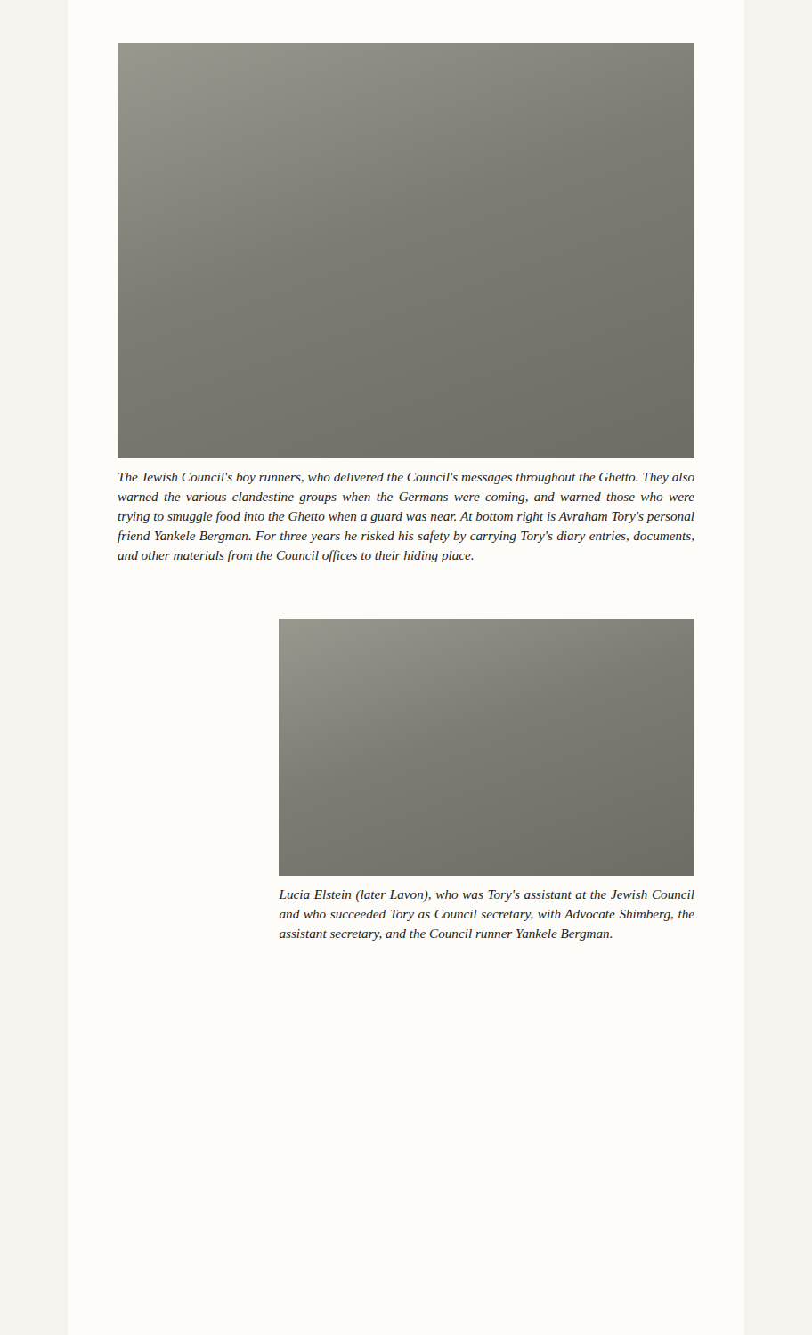The Jewish Council's boy runners, who delivered the Council's messages throughout the Ghetto. They also warned the various clandestine groups when the Germans were coming, and warned those who were trying to smuggle food into the Ghetto when a guard was near. At bottom right is Avraham Tory's personal friend Yankele Bergman. For three years he risked his safety by carrying Tory's diary entries, documents, and other materials from the Council offices to their hiding place.
Lucia Elstein (later Lavon), who was Tory's assistant at the Jewish Council and who succeeded Tory as Council secretary, with Advocate Shimberg, the assistant secretary, and the Council runner Yankele Bergman.